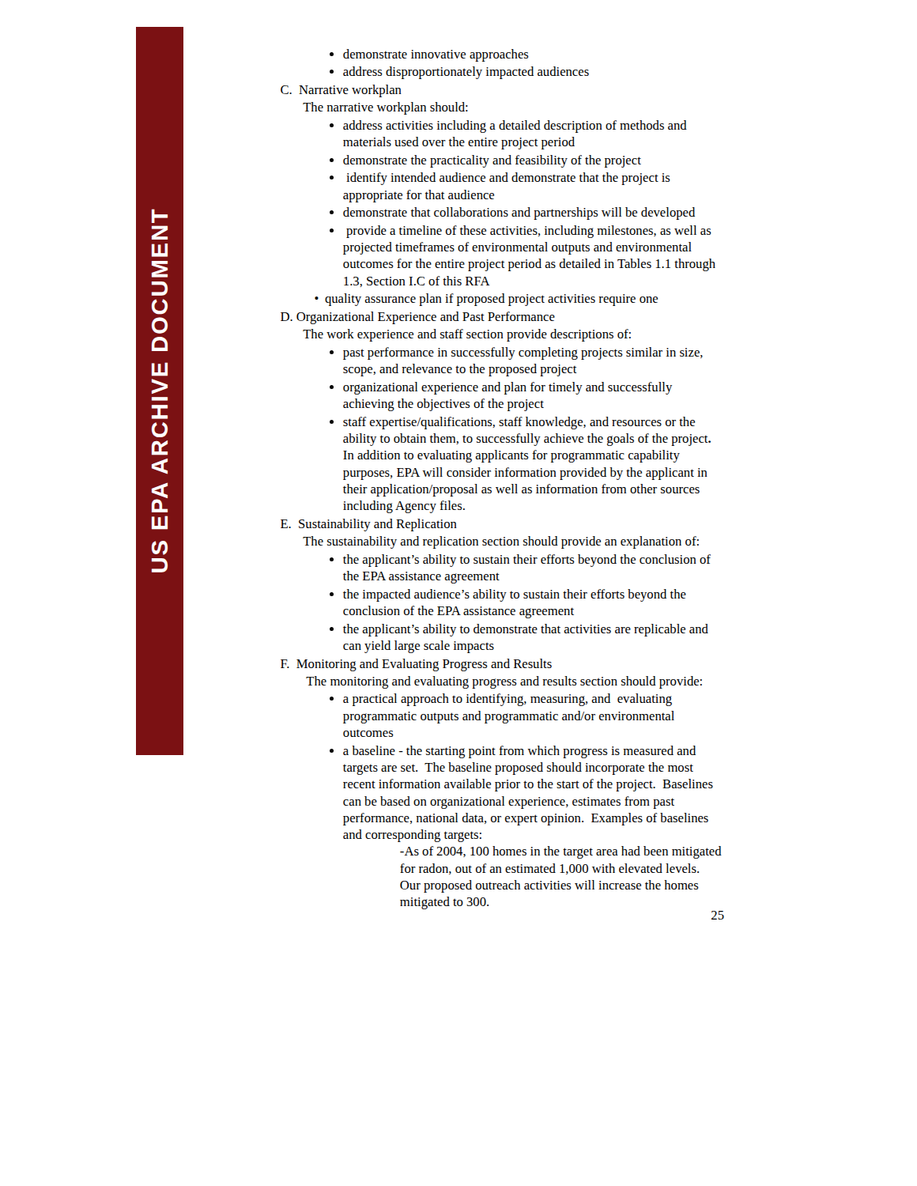US EPA ARCHIVE DOCUMENT
demonstrate innovative approaches
address disproportionately impacted audiences
C. Narrative workplan
The narrative workplan should:
address activities including a detailed description of methods and materials used over the entire project period
demonstrate the practicality and feasibility of the project
identify intended audience and demonstrate that the project is appropriate for that audience
demonstrate that collaborations and partnerships will be developed
provide a timeline of these activities, including milestones, as well as projected timeframes of environmental outputs and environmental outcomes for the entire project period as detailed in Tables 1.1 through 1.3, Section I.C of this RFA
quality assurance plan if proposed project activities require one
D. Organizational Experience and Past Performance
The work experience and staff section provide descriptions of:
past performance in successfully completing projects similar in size, scope, and relevance to the proposed project
organizational experience and plan for timely and successfully achieving the objectives of the project
staff expertise/qualifications, staff knowledge, and resources or the ability to obtain them, to successfully achieve the goals of the project. In addition to evaluating applicants for programmatic capability purposes, EPA will consider information provided by the applicant in their application/proposal as well as information from other sources including Agency files.
E. Sustainability and Replication
The sustainability and replication section should provide an explanation of:
the applicant’s ability to sustain their efforts beyond the conclusion of the EPA assistance agreement
the impacted audience’s ability to sustain their efforts beyond the conclusion of the EPA assistance agreement
the applicant’s ability to demonstrate that activities are replicable and can yield large scale impacts
F. Monitoring and Evaluating Progress and Results
The monitoring and evaluating progress and results section should provide:
a practical approach to identifying, measuring, and evaluating programmatic outputs and programmatic and/or environmental outcomes
a baseline - the starting point from which progress is measured and targets are set. The baseline proposed should incorporate the most recent information available prior to the start of the project. Baselines can be based on organizational experience, estimates from past performance, national data, or expert opinion. Examples of baselines and corresponding targets:
-As of 2004, 100 homes in the target area had been mitigated for radon, out of an estimated 1,000 with elevated levels. Our proposed outreach activities will increase the homes mitigated to 300.
25